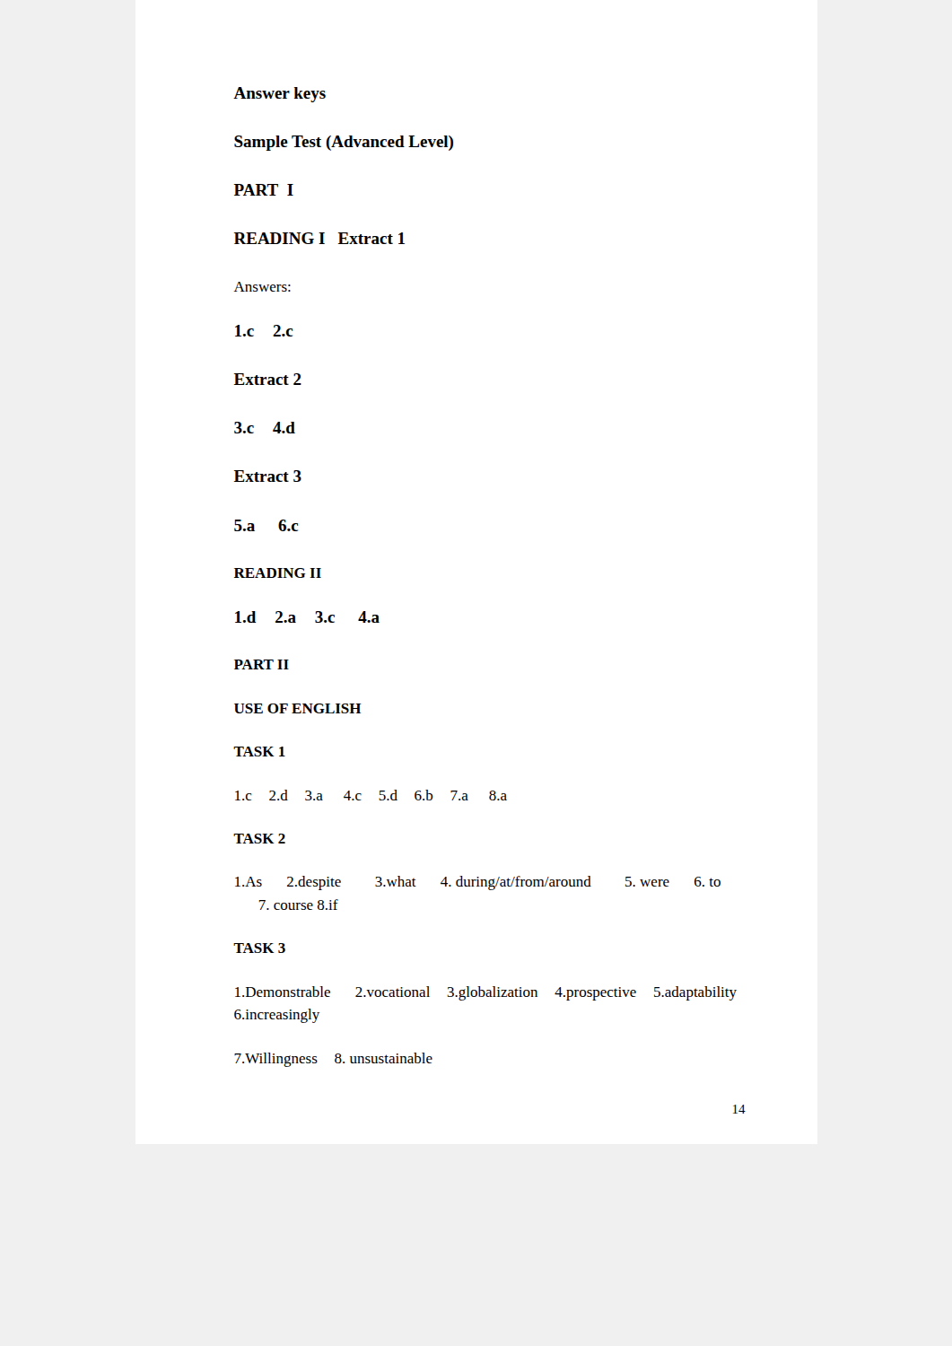Answer keys
Sample Test (Advanced Level)
PART I
READING I Extract 1
Answers:
1.c 2.c
Extract 2
3.c 4.d
Extract 3
5.a 6.c
READING II
1.d 2.a 3.c 4.a
PART II
USE OF ENGLISH
TASK 1
1.c 2.d 3.a 4.c 5.d 6.b 7.a 8.a
TASK 2
1.As 2.despite 3.what 4. during/at/from/around 5. were 6. to 7. course 8.if
TASK 3
1.Demonstrable 2.vocational 3.globalization 4.prospective 5.adaptability 6.increasingly
7.Willingness 8. unsustainable
14